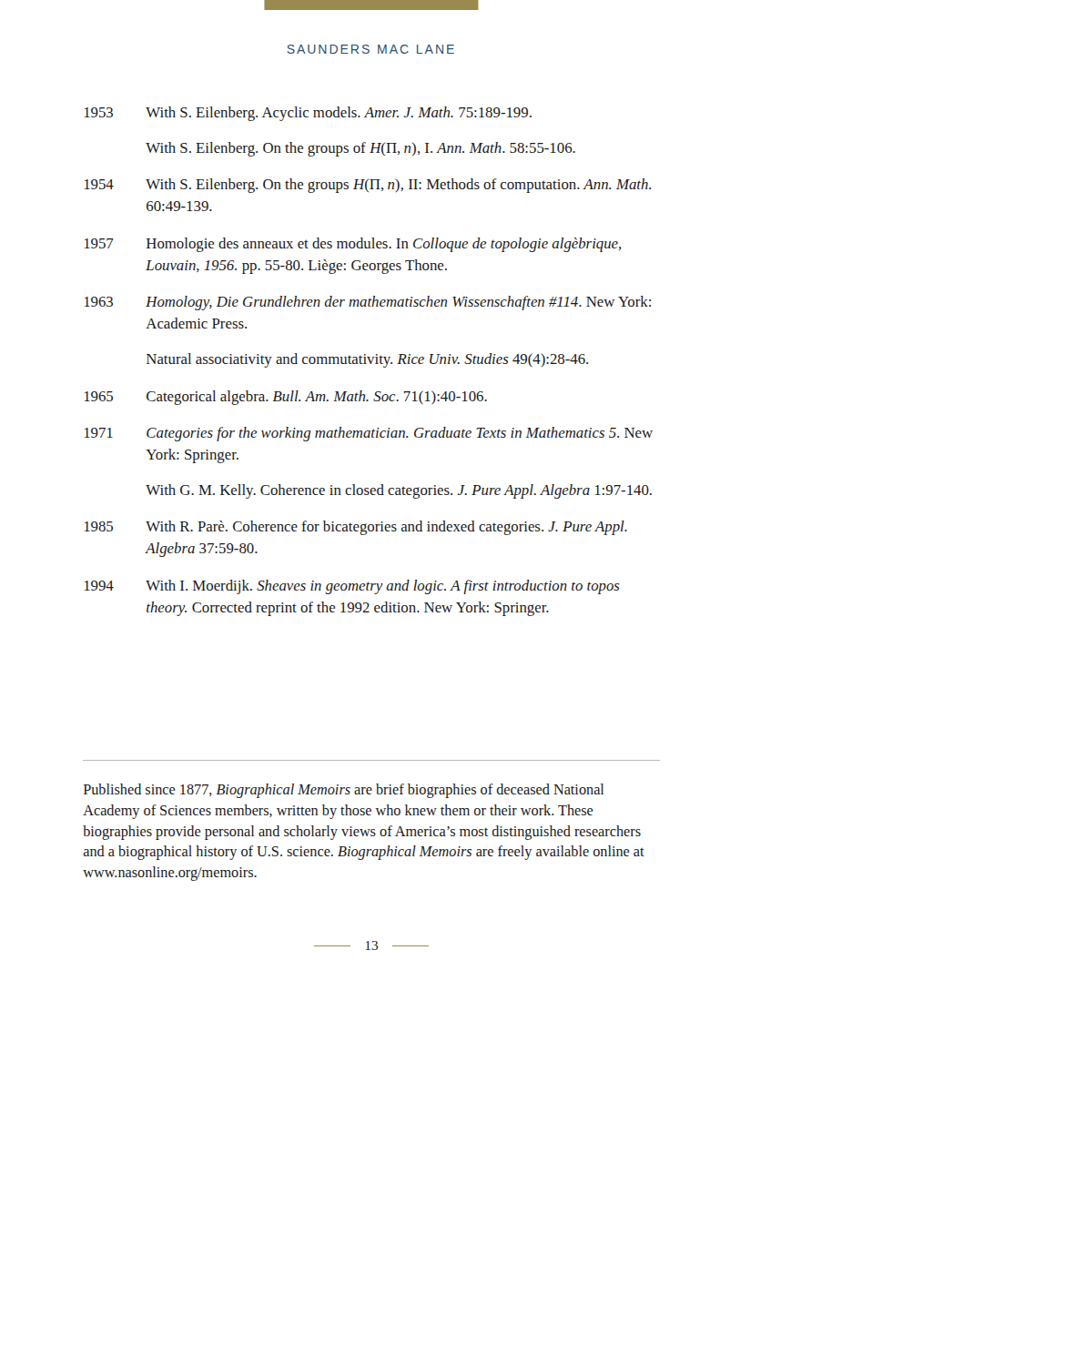Saunders Mac Lane
1953
With S. Eilenberg. Acyclic models. Amer. J. Math. 75:189-199.
With S. Eilenberg. On the groups of H(Π, n), I. Ann. Math. 58:55-106.
1954
With S. Eilenberg. On the groups H(Π, n), II: Methods of computation. Ann. Math. 60:49-139.
1957
Homologie des anneaux et des modules. In Colloque de topologie algèbrique, Louvain, 1956. pp. 55-80. Liège: Georges Thone.
1963
Homology, Die Grundlehren der mathematischen Wissenschaften #114. New York: Academic Press.
Natural associativity and commutativity. Rice Univ. Studies 49(4):28-46.
1965
Categorical algebra. Bull. Am. Math. Soc. 71(1):40-106.
1971
Categories for the working mathematician. Graduate Texts in Mathematics 5. New York: Springer.
With G. M. Kelly. Coherence in closed categories. J. Pure Appl. Algebra 1:97-140.
1985
With R. Parè. Coherence for bicategories and indexed categories. J. Pure Appl. Algebra 37:59-80.
1994
With I. Moerdijk. Sheaves in geometry and logic. A first introduction to topos theory. Corrected reprint of the 1992 edition. New York: Springer.
Published since 1877, Biographical Memoirs are brief biographies of deceased National Academy of Sciences members, written by those who knew them or their work. These biographies provide personal and scholarly views of America’s most distinguished researchers and a biographical history of U.S. science. Biographical Memoirs are freely available online at www.nasonline.org/memoirs.
13